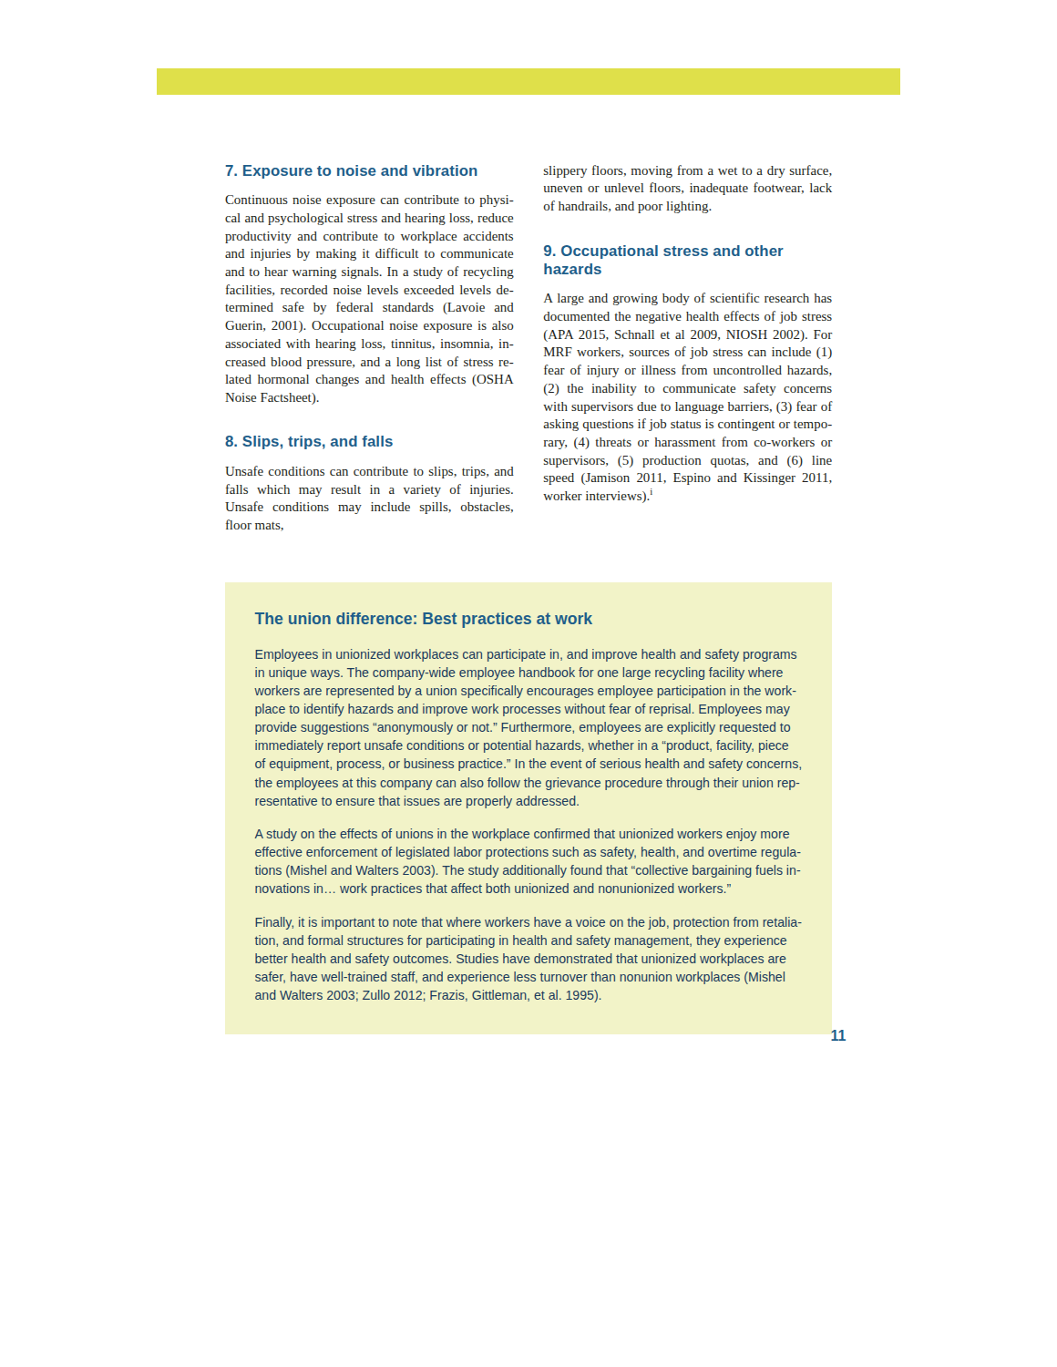7. Exposure to noise and vibration
Continuous noise exposure can contribute to physical and psychological stress and hearing loss, reduce productivity and contribute to workplace accidents and injuries by making it difficult to communicate and to hear warning signals. In a study of recycling facilities, recorded noise levels exceeded levels determined safe by federal standards (Lavoie and Guerin, 2001). Occupational noise exposure is also associated with hearing loss, tinnitus, insomnia, increased blood pressure, and a long list of stress related hormonal changes and health effects (OSHA Noise Factsheet).
8. Slips, trips, and falls
Unsafe conditions can contribute to slips, trips, and falls which may result in a variety of injuries. Unsafe conditions may include spills, obstacles, floor mats,
slippery floors, moving from a wet to a dry surface, uneven or unlevel floors, inadequate footwear, lack of handrails, and poor lighting.
9. Occupational stress and other hazards
A large and growing body of scientific research has documented the negative health effects of job stress (APA 2015, Schnall et al 2009, NIOSH 2002). For MRF workers, sources of job stress can include (1) fear of injury or illness from uncontrolled hazards, (2) the inability to communicate safety concerns with supervisors due to language barriers, (3) fear of asking questions if job status is contingent or temporary, (4) threats or harassment from co-workers or supervisors, (5) production quotas, and (6) line speed (Jamison 2011, Espino and Kissinger 2011, worker interviews).i
The union difference: Best practices at work
Employees in unionized workplaces can participate in, and improve health and safety programs in unique ways. The company-wide employee handbook for one large recycling facility where workers are represented by a union specifically encourages employee participation in the workplace to identify hazards and improve work processes without fear of reprisal. Employees may provide suggestions “anonymously or not.” Furthermore, employees are explicitly requested to immediately report unsafe conditions or potential hazards, whether in a “product, facility, piece of equipment, process, or business practice.” In the event of serious health and safety concerns, the employees at this company can also follow the grievance procedure through their union representative to ensure that issues are properly addressed.
A study on the effects of unions in the workplace confirmed that unionized workers enjoy more effective enforcement of legislated labor protections such as safety, health, and overtime regulations (Mishel and Walters 2003). The study additionally found that “collective bargaining fuels innovations in… work practices that affect both unionized and nonunionized workers.”
Finally, it is important to note that where workers have a voice on the job, protection from retaliation, and formal structures for participating in health and safety management, they experience better health and safety outcomes. Studies have demonstrated that unionized workplaces are safer, have well-trained staff, and experience less turnover than nonunion workplaces (Mishel and Walters 2003; Zullo 2012; Frazis, Gittleman, et al. 1995).
11